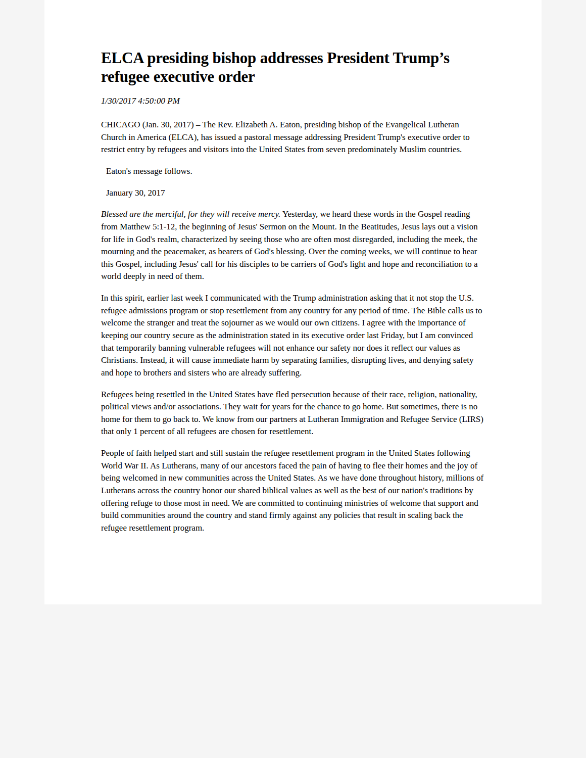ELCA presiding bishop addresses President Trump’s refugee executive order
1/30/2017 4:50:00 PM
CHICAGO (Jan. 30, 2017) – The Rev. Elizabeth A. Eaton, presiding bishop of the Evangelical Lutheran Church in America (ELCA), has issued a pastoral message addressing President Trump's executive order to restrict entry by refugees and visitors into the United States from seven predominately Muslim countries.
Eaton's message follows.
January 30, 2017
Blessed are the merciful, for they will receive mercy. Yesterday, we heard these words in the Gospel reading from Matthew 5:1-12, the beginning of Jesus' Sermon on the Mount. In the Beatitudes, Jesus lays out a vision for life in God's realm, characterized by seeing those who are often most disregarded, including the meek, the mourning and the peacemaker, as bearers of God's blessing. Over the coming weeks, we will continue to hear this Gospel, including Jesus' call for his disciples to be carriers of God's light and hope and reconciliation to a world deeply in need of them.
In this spirit, earlier last week I communicated with the Trump administration asking that it not stop the U.S. refugee admissions program or stop resettlement from any country for any period of time. The Bible calls us to welcome the stranger and treat the sojourner as we would our own citizens. I agree with the importance of keeping our country secure as the administration stated in its executive order last Friday, but I am convinced that temporarily banning vulnerable refugees will not enhance our safety nor does it reflect our values as Christians. Instead, it will cause immediate harm by separating families, disrupting lives, and denying safety and hope to brothers and sisters who are already suffering.
Refugees being resettled in the United States have fled persecution because of their race, religion, nationality, political views and/or associations. They wait for years for the chance to go home. But sometimes, there is no home for them to go back to. We know from our partners at Lutheran Immigration and Refugee Service (LIRS) that only 1 percent of all refugees are chosen for resettlement.
People of faith helped start and still sustain the refugee resettlement program in the United States following World War II. As Lutherans, many of our ancestors faced the pain of having to flee their homes and the joy of being welcomed in new communities across the United States. As we have done throughout history, millions of Lutherans across the country honor our shared biblical values as well as the best of our nation's traditions by offering refuge to those most in need. We are committed to continuing ministries of welcome that support and build communities around the country and stand firmly against any policies that result in scaling back the refugee resettlement program.